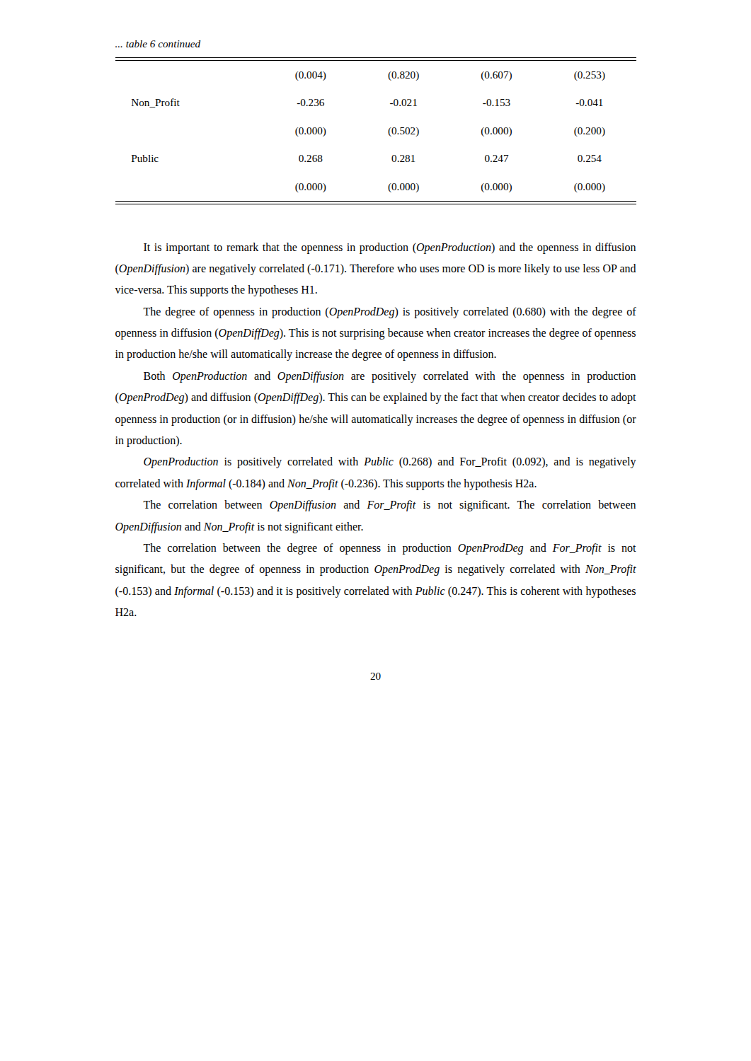... table 6 continued
| | (0.004) | (0.820) | (0.607) | (0.253) |
| Non_Profit | -0.236 | -0.021 | -0.153 | -0.041 |
| | (0.000) | (0.502) | (0.000) | (0.200) |
| Public | 0.268 | 0.281 | 0.247 | 0.254 |
| | (0.000) | (0.000) | (0.000) | (0.000) |
It is important to remark that the openness in production (OpenProduction) and the openness in diffusion (OpenDiffusion) are negatively correlated (-0.171). Therefore who uses more OD is more likely to use less OP and vice-versa. This supports the hypotheses H1.
The degree of openness in production (OpenProdDeg) is positively correlated (0.680) with the degree of openness in diffusion (OpenDiffDeg). This is not surprising because when creator increases the degree of openness in production he/she will automatically increase the degree of openness in diffusion.
Both OpenProduction and OpenDiffusion are positively correlated with the openness in production (OpenProdDeg) and diffusion (OpenDiffDeg). This can be explained by the fact that when creator decides to adopt openness in production (or in diffusion) he/she will automatically increases the degree of openness in diffusion (or in production).
OpenProduction is positively correlated with Public (0.268) and For_Profit (0.092), and is negatively correlated with Informal (-0.184) and Non_Profit (-0.236). This supports the hypothesis H2a.
The correlation between OpenDiffusion and For_Profit is not significant. The correlation between OpenDiffusion and Non_Profit is not significant either.
The correlation between the degree of openness in production OpenProdDeg and For_Profit is not significant, but the degree of openness in production OpenProdDeg is negatively correlated with Non_Profit (-0.153) and Informal (-0.153) and it is positively correlated with Public (0.247). This is coherent with hypotheses H2a.
20